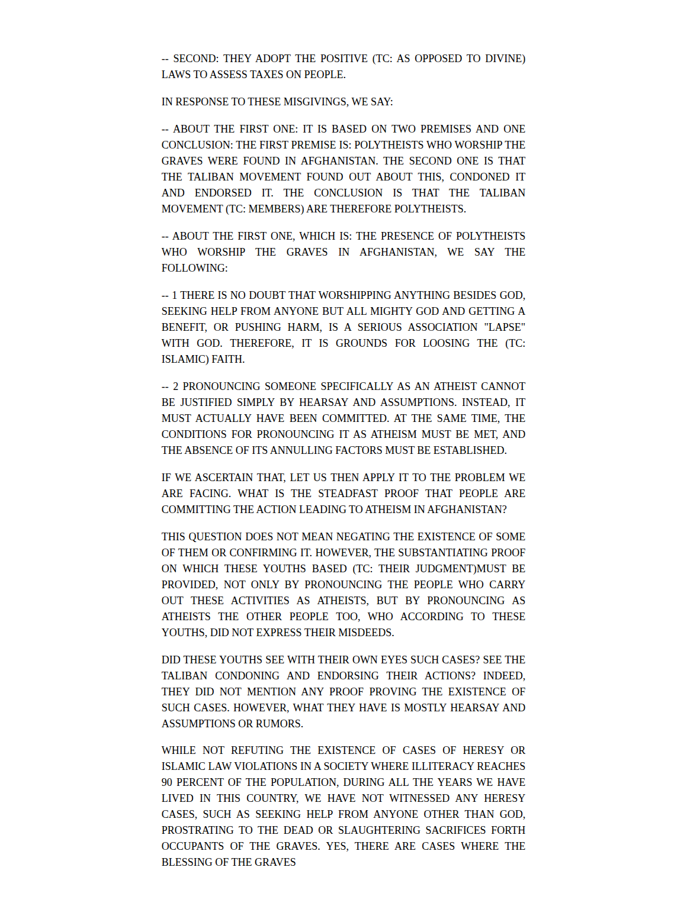-- SECOND: THEY ADOPT THE POSITIVE (TC: AS OPPOSED TO DIVINE) LAWS TO ASSESS TAXES ON PEOPLE.
IN RESPONSE TO THESE MISGIVINGS, WE SAY:
-- ABOUT THE FIRST ONE: IT IS BASED ON TWO PREMISES AND ONE CONCLUSION: THE FIRST PREMISE IS: POLYTHEISTS WHO WORSHIP THE GRAVES WERE FOUND IN AFGHANISTAN. THE SECOND ONE IS THAT THE TALIBAN MOVEMENT FOUND OUT ABOUT THIS, CONDONED IT AND ENDORSED IT. THE CONCLUSION IS THAT THE TALIBAN MOVEMENT (TC: MEMBERS) ARE THEREFORE POLYTHEISTS.
-- ABOUT THE FIRST ONE, WHICH IS: THE PRESENCE OF POLYTHEISTS WHO WORSHIP THE GRAVES IN AFGHANISTAN, WE SAY THE FOLLOWING:
-- 1 THERE IS NO DOUBT THAT WORSHIPPING ANYTHING BESIDES GOD, SEEKING HELP FROM ANYONE BUT ALL MIGHTY GOD AND GETTING A BENEFIT, OR PUSHING HARM, IS A SERIOUS ASSOCIATION "LAPSE" WITH GOD. THEREFORE, IT IS GROUNDS FOR LOOSING THE (TC: ISLAMIC) FAITH.
-- 2 PRONOUNCING SOMEONE SPECIFICALLY AS AN ATHEIST CANNOT BE JUSTIFIED SIMPLY BY HEARSAY AND ASSUMPTIONS. INSTEAD, IT MUST ACTUALLY HAVE BEEN COMMITTED. AT THE SAME TIME, THE CONDITIONS FOR PRONOUNCING IT AS ATHEISM MUST BE MET, AND THE ABSENCE OF ITS ANNULLING FACTORS MUST BE ESTABLISHED.
IF WE ASCERTAIN THAT, LET US THEN APPLY IT TO THE PROBLEM WE ARE FACING. WHAT IS THE STEADFAST PROOF THAT PEOPLE ARE COMMITTING THE ACTION LEADING TO ATHEISM IN AFGHANISTAN?
THIS QUESTION DOES NOT MEAN NEGATING THE EXISTENCE OF SOME OF THEM OR CONFIRMING IT. HOWEVER, THE SUBSTANTIATING PROOF ON WHICH THESE YOUTHS BASED (TC: THEIR JUDGMENT)MUST BE PROVIDED, NOT ONLY BY PRONOUNCING THE PEOPLE WHO CARRY OUT THESE ACTIVITIES AS ATHEISTS, BUT BY PRONOUNCING AS ATHEISTS THE OTHER PEOPLE TOO, WHO ACCORDING TO THESE YOUTHS, DID NOT EXPRESS THEIR MISDEEDS.
DID THESE YOUTHS SEE WITH THEIR OWN EYES SUCH CASES? SEE THE TALIBAN CONDONING AND ENDORSING THEIR ACTIONS? INDEED, THEY DID NOT MENTION ANY PROOF PROVING THE EXISTENCE OF SUCH CASES. HOWEVER, WHAT THEY HAVE IS MOSTLY HEARSAY AND ASSUMPTIONS OR RUMORS.
WHILE NOT REFUTING THE EXISTENCE OF CASES OF HERESY OR ISLAMIC LAW VIOLATIONS IN A SOCIETY WHERE ILLITERACY REACHES 90 PERCENT OF THE POPULATION, DURING ALL THE YEARS WE HAVE LIVED IN THIS COUNTRY, WE HAVE NOT WITNESSED ANY HERESY CASES, SUCH AS SEEKING HELP FROM ANYONE OTHER THAN GOD, PROSTRATING TO THE DEAD OR SLAUGHTERING SACRIFICES FORTH OCCUPANTS OF THE GRAVES. YES, THERE ARE CASES WHERE THE BLESSING OF THE GRAVES